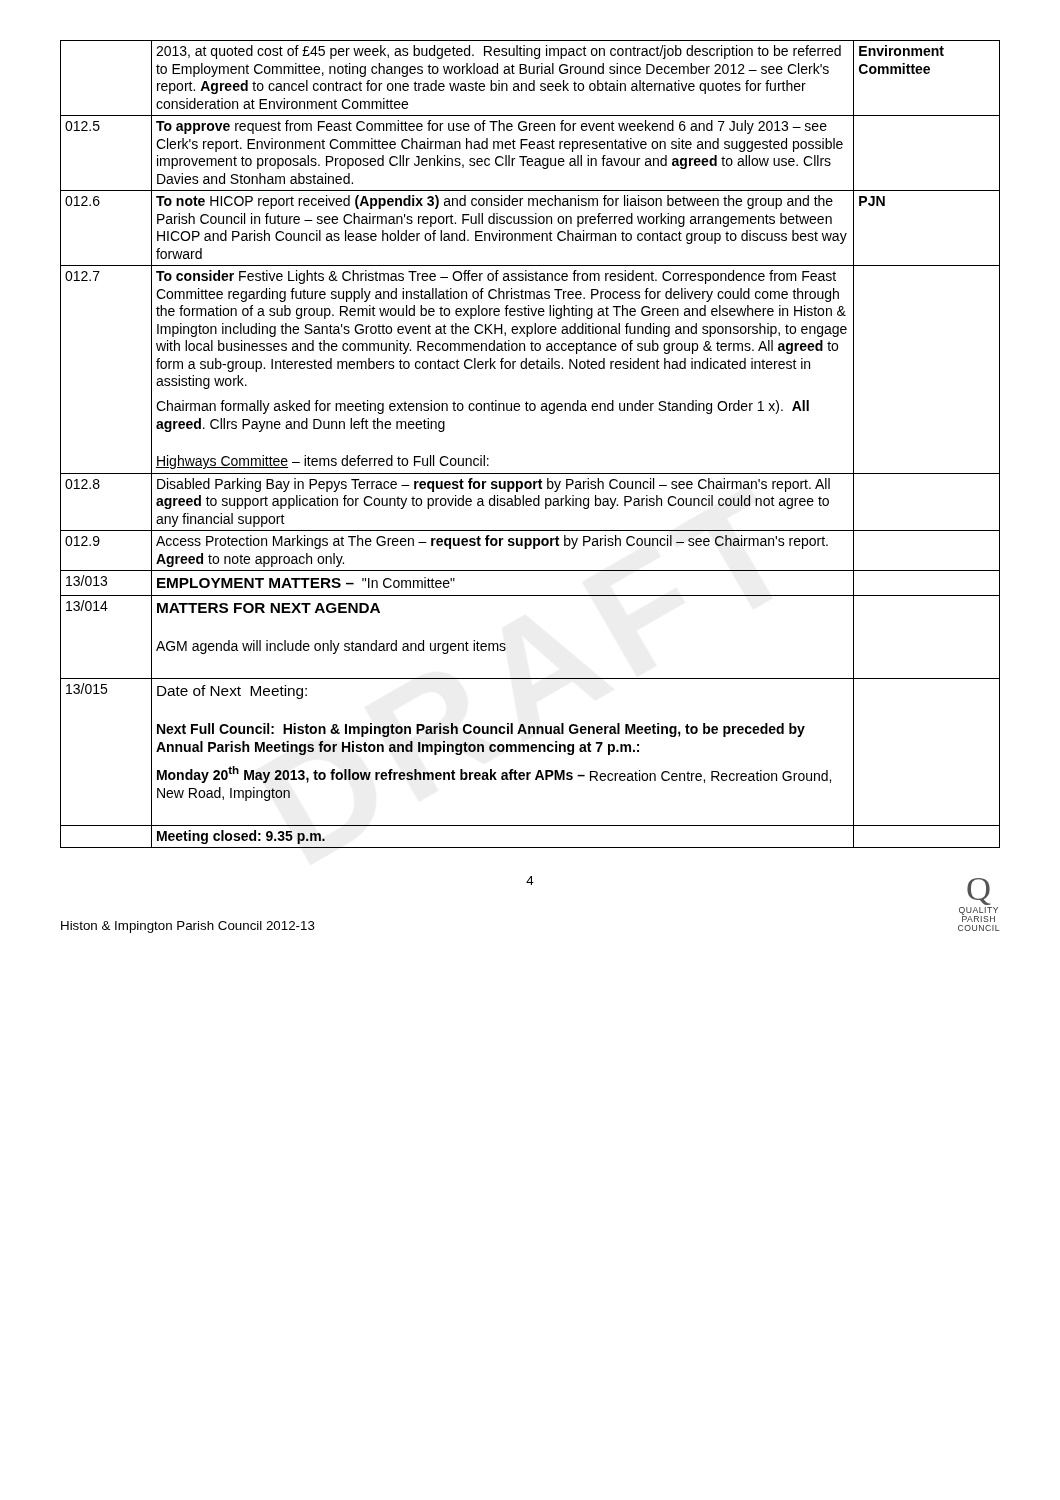DRAFT
| | 2013, at quoted cost of £45 per week, as budgeted. Resulting impact on contract/job description to be referred to Employment Committee, noting changes to workload at Burial Ground since December 2012 – see Clerk's report. Agreed to cancel contract for one trade waste bin and seek to obtain alternative quotes for further consideration at Environment Committee | Environment Committee |
| 012.5 | To approve request from Feast Committee for use of The Green for event weekend 6 and 7 July 2013 – see Clerk's report. Environment Committee Chairman had met Feast representative on site and suggested possible improvement to proposals. Proposed Cllr Jenkins, sec Cllr Teague all in favour and agreed to allow use. Cllrs Davies and Stonham abstained. | |
| 012.6 | To note HICOP report received (Appendix 3) and consider mechanism for liaison between the group and the Parish Council in future – see Chairman's report. Full discussion on preferred working arrangements between HICOP and Parish Council as lease holder of land. Environment Chairman to contact group to discuss best way forward | PJN |
| 012.7 | To consider Festive Lights & Christmas Tree – Offer of assistance from resident. Correspondence from Feast Committee regarding future supply and installation of Christmas Tree. Process for delivery could come through the formation of a sub group. Remit would be to explore festive lighting at The Green and elsewhere in Histon & Impington including the Santa's Grotto event at the CKH, explore additional funding and sponsorship, to engage with local businesses and the community. Recommendation to acceptance of sub group & terms. All agreed to form a sub-group. Interested members to contact Clerk for details. Noted resident had indicated interest in assisting work. Chairman formally asked for meeting extension to continue to agenda end under Standing Order 1 x). All agreed . Cllrs Payne and Dunn left the meeting Highways Committee – items deferred to Full Council: | |
| 012.8 | Disabled Parking Bay in Pepys Terrace – request for support by Parish Council – see Chairman's report. All agreed to support application for County to provide a disabled parking bay. Parish Council could not agree to any financial support | |
| 012.9 | Access Protection Markings at The Green – request for support by Parish Council – see Chairman's report. Agreed to note approach only. | |
| 13/013 | EMPLOYMENT MATTERS – "In Committee" | |
| 13/014 | MATTERS FOR NEXT AGENDA AGM agenda will include only standard and urgent items | |
| 13/015 | Date of Next Meeting: Next Full Council: Histon & Impington Parish Council Annual General Meeting, to be preceded by Annual Parish Meetings for Histon and Impington commencing at 7 p.m.: Monday 20 th May 2013, to follow refreshment break after APMs – Recreation Centre, Recreation Ground, New Road, Impington | |
| | Meeting closed: 9.35 p.m. | |
4
Histon & Impington Parish Council 2012-13
Q QUALITY
PARISH
COUNCIL